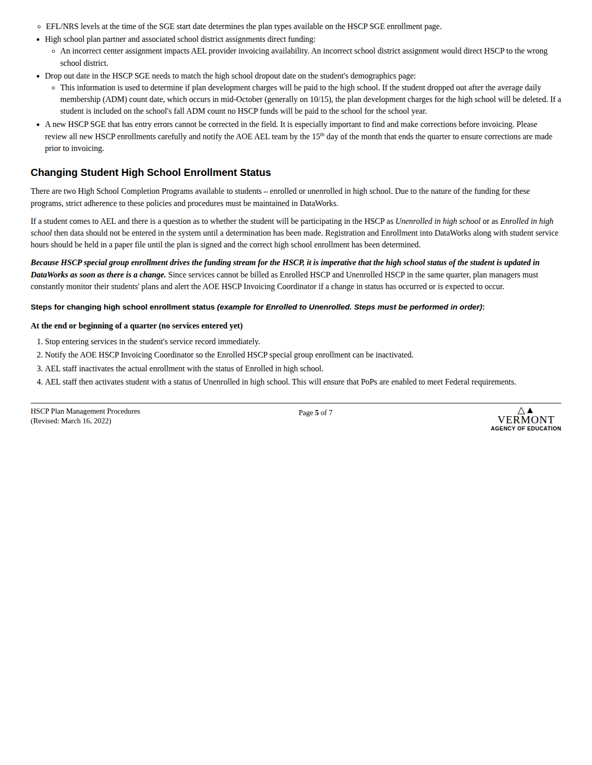EFL/NRS levels at the time of the SGE start date determines the plan types available on the HSCP SGE enrollment page.
High school plan partner and associated school district assignments direct funding:
An incorrect center assignment impacts AEL provider invoicing availability. An incorrect school district assignment would direct HSCP to the wrong school district.
Drop out date in the HSCP SGE needs to match the high school dropout date on the student's demographics page:
This information is used to determine if plan development charges will be paid to the high school. If the student dropped out after the average daily membership (ADM) count date, which occurs in mid-October (generally on 10/15), the plan development charges for the high school will be deleted. If a student is included on the school's fall ADM count no HSCP funds will be paid to the school for the school year.
A new HSCP SGE that has entry errors cannot be corrected in the field. It is especially important to find and make corrections before invoicing. Please review all new HSCP enrollments carefully and notify the AOE AEL team by the 15th day of the month that ends the quarter to ensure corrections are made prior to invoicing.
Changing Student High School Enrollment Status
There are two High School Completion Programs available to students – enrolled or unenrolled in high school. Due to the nature of the funding for these programs, strict adherence to these policies and procedures must be maintained in DataWorks.
If a student comes to AEL and there is a question as to whether the student will be participating in the HSCP as Unenrolled in high school or as Enrolled in high school then data should not be entered in the system until a determination has been made. Registration and Enrollment into DataWorks along with student service hours should be held in a paper file until the plan is signed and the correct high school enrollment has been determined.
Because HSCP special group enrollment drives the funding stream for the HSCP, it is imperative that the high school status of the student is updated in DataWorks as soon as there is a change. Since services cannot be billed as Enrolled HSCP and Unenrolled HSCP in the same quarter, plan managers must constantly monitor their students' plans and alert the AOE HSCP Invoicing Coordinator if a change in status has occurred or is expected to occur.
Steps for changing high school enrollment status (example for Enrolled to Unenrolled. Steps must be performed in order):
At the end or beginning of a quarter (no services entered yet)
Stop entering services in the student's service record immediately.
Notify the AOE HSCP Invoicing Coordinator so the Enrolled HSCP special group enrollment can be inactivated.
AEL staff inactivates the actual enrollment with the status of Enrolled in high school.
AEL staff then activates student with a status of Unenrolled in high school. This will ensure that PoPs are enabled to meet Federal requirements.
HSCP Plan Management Procedures
(Revised: March 16, 2022)
Page 5 of 7
△▲
VERMONT
AGENCY OF EDUCATION